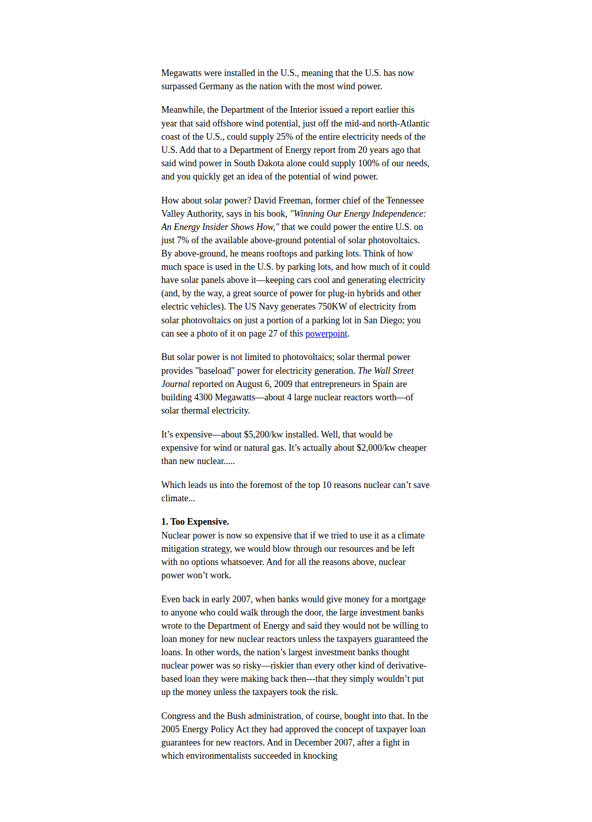Megawatts were installed in the U.S., meaning that the U.S. has now surpassed Germany as the nation with the most wind power.
Meanwhile, the Department of the Interior issued a report earlier this year that said offshore wind potential, just off the mid-and north-Atlantic coast of the U.S., could supply 25% of the entire electricity needs of the U.S. Add that to a Department of Energy report from 20 years ago that said wind power in South Dakota alone could supply 100% of our needs, and you quickly get an idea of the potential of wind power.
How about solar power? David Freeman, former chief of the Tennessee Valley Authority, says in his book, "Winning Our Energy Independence: An Energy Insider Shows How," that we could power the entire U.S. on just 7% of the available above-ground potential of solar photovoltaics. By above-ground, he means rooftops and parking lots. Think of how much space is used in the U.S. by parking lots, and how much of it could have solar panels above it—keeping cars cool and generating electricity (and, by the way, a great source of power for plug-in hybrids and other electric vehicles). The US Navy generates 750KW of electricity from solar photovoltaics on just a portion of a parking lot in San Diego; you can see a photo of it on page 27 of this powerpoint.
But solar power is not limited to photovoltaics; solar thermal power provides "baseload" power for electricity generation. The Wall Street Journal reported on August 6, 2009 that entrepreneurs in Spain are building 4300 Megawatts—about 4 large nuclear reactors worth—of solar thermal electricity.
It’s expensive—about $5,200/kw installed. Well, that would be expensive for wind or natural gas. It’s actually about $2,000/kw cheaper than new nuclear.....
Which leads us into the foremost of the top 10 reasons nuclear can’t save climate...
1. Too Expensive.
Nuclear power is now so expensive that if we tried to use it as a climate mitigation strategy, we would blow through our resources and be left with no options whatsoever. And for all the reasons above, nuclear power won’t work.
Even back in early 2007, when banks would give money for a mortgage to anyone who could walk through the door, the large investment banks wrote to the Department of Energy and said they would not be willing to loan money for new nuclear reactors unless the taxpayers guaranteed the loans. In other words, the nation’s largest investment banks thought nuclear power was so risky—riskier than every other kind of derivative-based loan they were making back then---that they simply wouldn’t put up the money unless the taxpayers took the risk.
Congress and the Bush administration, of course, bought into that. In the 2005 Energy Policy Act they had approved the concept of taxpayer loan guarantees for new reactors. And in December 2007, after a fight in which environmentalists succeeded in knocking